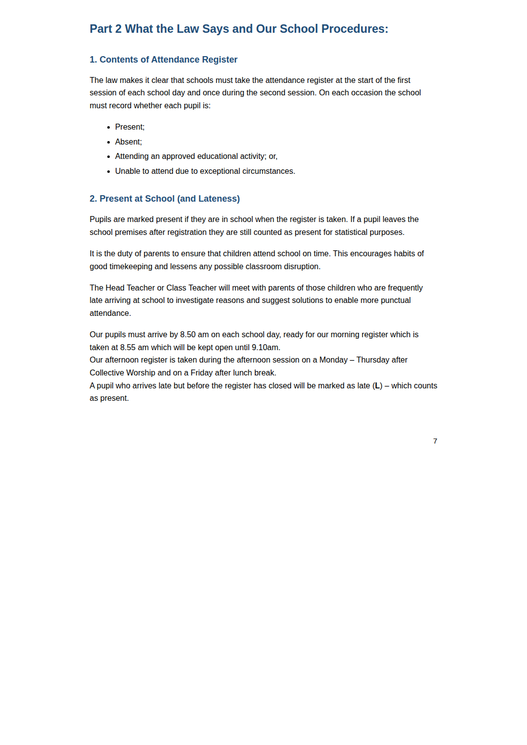Part 2 What the Law Says and Our School Procedures:
1. Contents of Attendance Register
The law makes it clear that schools must take the attendance register at the start of the first session of each school day and once during the second session. On each occasion the school must record whether each pupil is:
Present;
Absent;
Attending an approved educational activity; or,
Unable to attend due to exceptional circumstances.
2. Present at School (and Lateness)
Pupils are marked present if they are in school when the register is taken. If a pupil leaves the school premises after registration they are still counted as present for statistical purposes.
It is the duty of parents to ensure that children attend school on time. This encourages habits of good timekeeping and lessens any possible classroom disruption.
The Head Teacher or Class Teacher will meet with parents of those children who are frequently late arriving at school to investigate reasons and suggest solutions to enable more punctual attendance.
Our pupils must arrive by 8.50 am on each school day, ready for our morning register which is taken at 8.55 am which will be kept open until 9.10am.
Our afternoon register is taken during the afternoon session on a Monday – Thursday after Collective Worship and on a Friday after lunch break.
A pupil who arrives late but before the register has closed will be marked as late (L) – which counts as present.
7